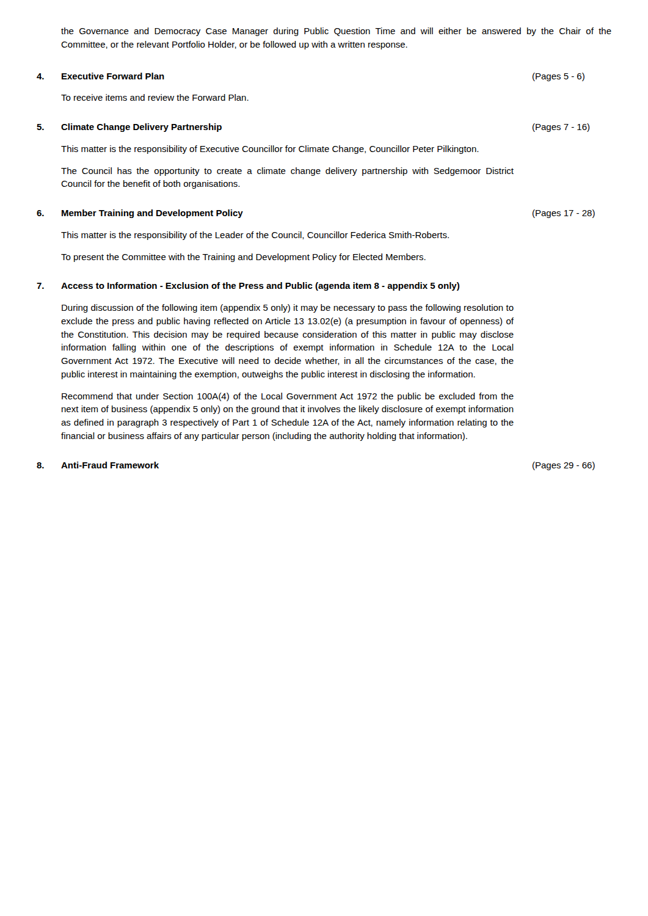the Governance and Democracy Case Manager during Public Question Time and will either be answered by the Chair of the Committee, or the relevant Portfolio Holder, or be followed up with a written response.
4.
Executive Forward Plan
To receive items and review the Forward Plan.
(Pages 5 - 6)
5.
Climate Change Delivery Partnership
This matter is the responsibility of Executive Councillor for Climate Change, Councillor Peter Pilkington.
The Council has the opportunity to create a climate change delivery partnership with Sedgemoor District Council for the benefit of both organisations.
(Pages 7 - 16)
6.
Member Training and Development Policy
This matter is the responsibility of the Leader of the Council, Councillor Federica Smith-Roberts.
To present the Committee with the Training and Development Policy for Elected Members.
(Pages 17 - 28)
7.
Access to Information - Exclusion of the Press and Public (agenda item 8 - appendix 5 only)
During discussion of the following item (appendix 5 only) it may be necessary to pass the following resolution to exclude the press and public having reflected on Article 13 13.02(e) (a presumption in favour of openness) of the Constitution. This decision may be required because consideration of this matter in public may disclose information falling within one of the descriptions of exempt information in Schedule 12A to the Local Government Act 1972. The Executive will need to decide whether, in all the circumstances of the case, the public interest in maintaining the exemption, outweighs the public interest in disclosing the information.
Recommend that under Section 100A(4) of the Local Government Act 1972 the public be excluded from the next item of business (appendix 5 only) on the ground that it involves the likely disclosure of exempt information as defined in paragraph 3 respectively of Part 1 of Schedule 12A of the Act, namely information relating to the financial or business affairs of any particular person (including the authority holding that information).
8.
Anti-Fraud Framework
(Pages 29 - 66)